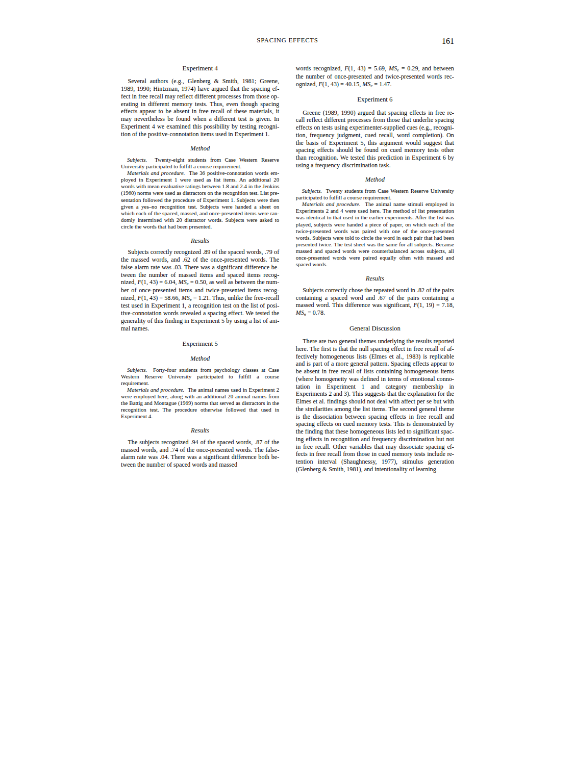SPACING EFFECTS 161
Experiment 4
Several authors (e.g., Glenberg & Smith, 1981; Greene, 1989, 1990; Hintzman, 1974) have argued that the spacing effect in free recall may reflect different processes from those operating in different memory tests. Thus, even though spacing effects appear to be absent in free recall of these materials, it may nevertheless be found when a different test is given. In Experiment 4 we examined this possibility by testing recognition of the positive-connotation items used in Experiment 1.
Method
Subjects. Twenty-eight students from Case Western Reserve University participated to fulfill a course requirement.
Materials and procedure. The 36 positive-connotation words employed in Experiment 1 were used as list items. An additional 20 words with mean evaluative ratings between 1.8 and 2.4 in the Jenkins (1960) norms were used as distractors on the recognition test. List presentation followed the procedure of Experiment 1. Subjects were then given a yes–no recognition test. Subjects were handed a sheet on which each of the spaced, massed, and once-presented items were randomly intermixed with 20 distractor words. Subjects were asked to circle the words that had been presented.
Results
Subjects correctly recognized .89 of the spaced words, .79 of the massed words, and .62 of the once-presented words. The false-alarm rate was .03. There was a significant difference between the number of massed items and spaced items recognized, F(1, 43) = 6.04, MSe = 0.50, as well as between the number of once-presented items and twice-presented items recognized, F(1, 43) = 58.66, MSe = 1.21. Thus, unlike the free-recall test used in Experiment 1, a recognition test on the list of positive-connotation words revealed a spacing effect. We tested the generality of this finding in Experiment 5 by using a list of animal names.
Experiment 5
Method
Subjects. Forty-four students from psychology classes at Case Western Reserve University participated to fulfill a course requirement.
Materials and procedure. The animal names used in Experiment 2 were employed here, along with an additional 20 animal names from the Battig and Montague (1969) norms that served as distractors in the recognition test. The procedure otherwise followed that used in Experiment 4.
Results
The subjects recognized .94 of the spaced words, .87 of the massed words, and .74 of the once-presented words. The false-alarm rate was .04. There was a significant difference both between the number of spaced words and massed
words recognized, F(1, 43) = 5.69, MSe = 0.29, and between the number of once-presented and twice-presented words recognized, F(1, 43) = 40.15, MSe = 1.47.
Experiment 6
Greene (1989, 1990) argued that spacing effects in free recall reflect different processes from those that underlie spacing effects on tests using experimenter-supplied cues (e.g., recognition, frequency judgment, cued recall, word completion). On the basis of Experiment 5, this argument would suggest that spacing effects should be found on cued memory tests other than recognition. We tested this prediction in Experiment 6 by using a frequency-discrimination task.
Method
Subjects. Twenty students from Case Western Reserve University participated to fulfill a course requirement.
Materials and procedure. The animal name stimuli employed in Experiments 2 and 4 were used here. The method of list presentation was identical to that used in the earlier experiments. After the list was played, subjects were handed a piece of paper, on which each of the twice-presented words was paired with one of the once-presented words. Subjects were told to circle the word in each pair that had been presented twice. The test sheet was the same for all subjects. Because massed and spaced words were counterbalanced across subjects, all once-presented words were paired equally often with massed and spaced words.
Results
Subjects correctly chose the repeated word in .82 of the pairs containing a spaced word and .67 of the pairs containing a massed word. This difference was significant, F(1, 19) = 7.18, MSe = 0.78.
General Discussion
There are two general themes underlying the results reported here. The first is that the null spacing effect in free recall of affectively homogeneous lists (Elmes et al., 1983) is replicable and is part of a more general pattern. Spacing effects appear to be absent in free recall of lists containing homogeneous items (where homogeneity was defined in terms of emotional connotation in Experiment 1 and category membership in Experiments 2 and 3). This suggests that the explanation for the Elmes et al. findings should not deal with affect per se but with the similarities among the list items. The second general theme is the dissociation between spacing effects in free recall and spacing effects on cued memory tests. This is demonstrated by the finding that these homogeneous lists led to significant spacing effects in recognition and frequency discrimination but not in free recall. Other variables that may dissociate spacing effects in free recall from those in cued memory tests include retention interval (Shaughnessy, 1977), stimulus generation (Glenberg & Smith, 1981), and intentionality of learning